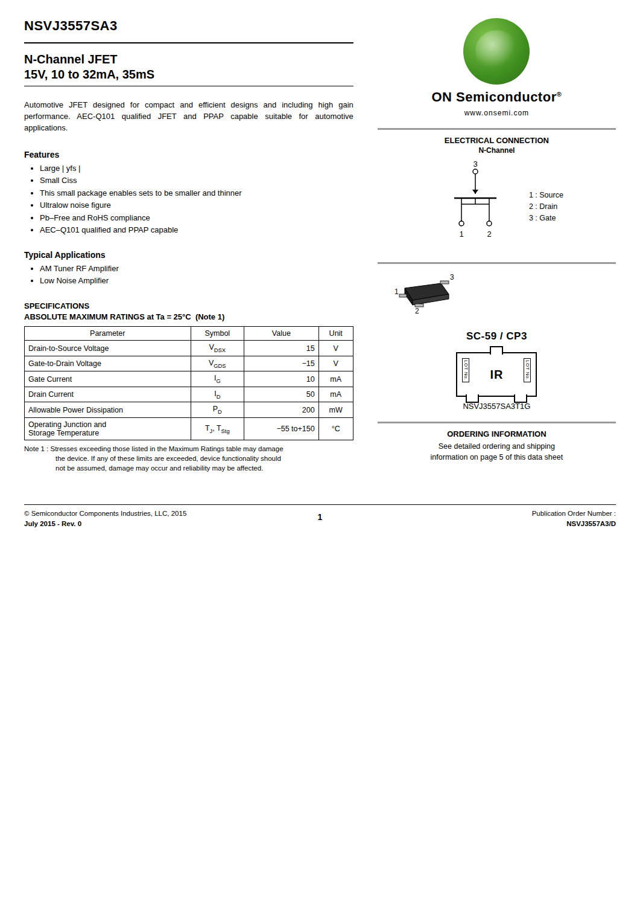NSVJ3557SA3
N-Channel JFET
15V, 10 to 32mA, 35mS
Automotive JFET designed for compact and efficient designs and including high gain performance. AEC-Q101 qualified JFET and PPAP capable suitable for automotive applications.
Features
Large | yfs |
Small Ciss
This small package enables sets to be smaller and thinner
Ultralow noise figure
Pb–Free and RoHS compliance
AEC–Q101 qualified and PPAP capable
Typical Applications
AM Tuner RF Amplifier
Low Noise Amplifier
SPECIFICATIONS
ABSOLUTE MAXIMUM RATINGS at Ta = 25°C (Note 1)
| Parameter | Symbol | Value | Unit |
| --- | --- | --- | --- |
| Drain-to-Source Voltage | V DSX | 15 | V |
| Gate-to-Drain Voltage | V GDS | −15 | V |
| Gate Current | I G | 10 | mA |
| Drain Current | I D | 50 | mA |
| Allowable Power Dissipation | P D | 200 | mW |
| Operating Junction and Storage Temperature | T J , T Stg | −55 to+150 | °C |
Note 1 : Stresses exceeding those listed in the Maximum Ratings table may damage the device. If any of these limits are exceeded, device functionality should not be assumed, damage may occur and reliability may be affected.
ON Semiconductor®
www.onsemi.com
ELECTRICAL CONNECTION
N-Channel
3 1 2
1 : Source
2 : Drain
3 : Gate
1 2 3
SC-59 / CP3
LOT No.
LOT No.
IR
NSVJ3557SA3T1G
ORDERING INFORMATION
See detailed ordering and shipping
information on page 5 of this data sheet
© Semiconductor Components Industries, LLC, 2015
July 2015 - Rev. 0
1
Publication Order Number :
NSVJ3557A3/D